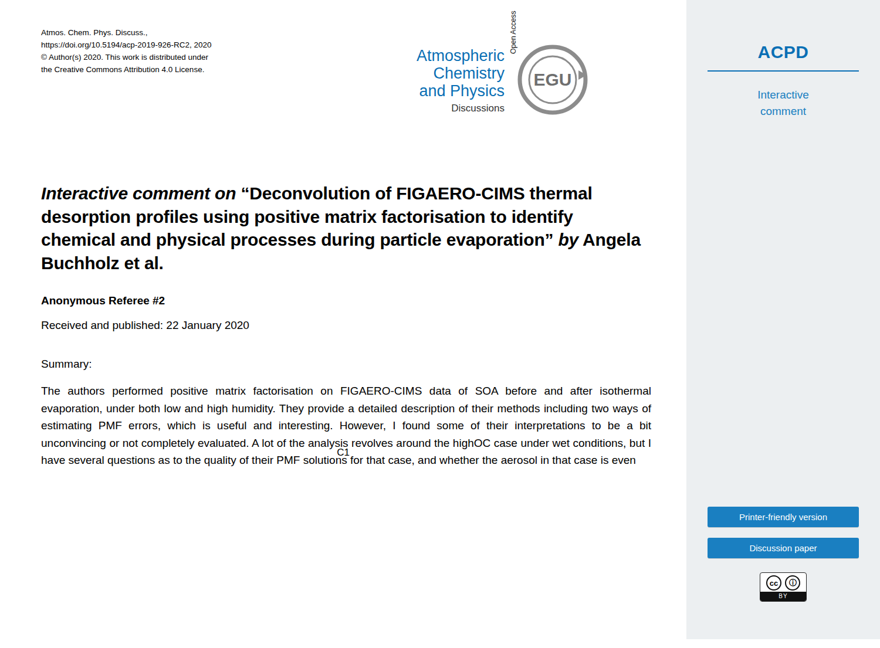ACPD
Interactive
comment
Printer-friendly version Discussion paper
cc ⓘ
BY
Atmos. Chem. Phys. Discuss.,
https://doi.org/10.5194/acp-2019-926-RC2, 2020
© Author(s) 2020. This work is distributed under
the Creative Commons Attribution 4.0 License.
Atmospheric
Chemistry
and Physics
Discussions
Open Access
EGU
Interactive comment on “Deconvolution of FIGAERO-CIMS thermal desorption profiles using positive matrix factorisation to identify chemical and physical processes during particle evaporation” by Angela Buchholz et al.
Anonymous Referee #2
Received and published: 22 January 2020
Summary:
The authors performed positive matrix factorisation on FIGAERO-CIMS data of SOA before and after isothermal evaporation, under both low and high humidity. They provide a detailed description of their methods including two ways of estimating PMF errors, which is useful and interesting. However, I found some of their interpretations to be a bit unconvincing or not completely evaluated. A lot of the analysis revolves around the highOC case under wet conditions, but I have several questions as to the quality of their PMF solutions for that case, and whether the aerosol in that case is even
C1